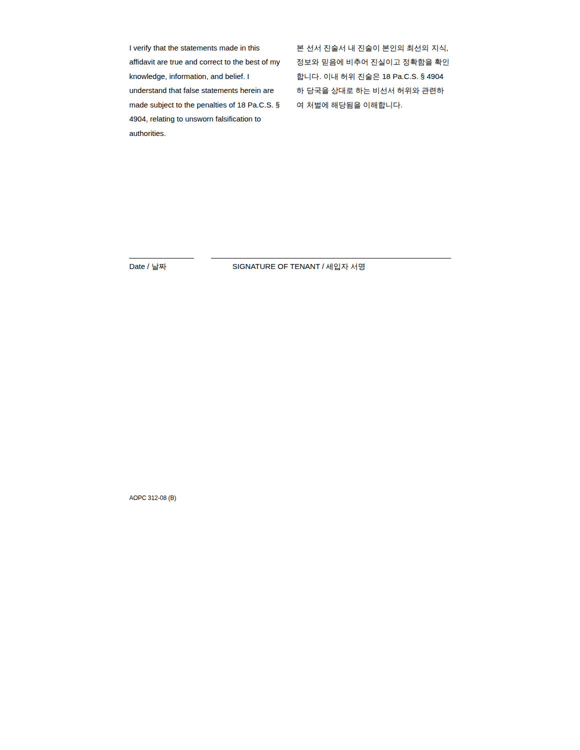I verify that the statements made in this affidavit are true and correct to the best of my knowledge, information, and belief. I understand that false statements herein are made subject to the penalties of 18 Pa.C.S. § 4904, relating to unsworn falsification to authorities.
본 선서 진술서 내 진술이 본인의 최선의 지식, 정보와 믿음에 비추어 진실이고 정확함을 확인합니다. 이내 허위 진술은 18 Pa.C.S. § 4904하 당국을 상대로 하는 비선서 허위와 관련하여 처벌에 해당됨을 이해합니다.
Date / 날짜
SIGNATURE OF TENANT / 세입자 서명
AOPC 312-08 (B)